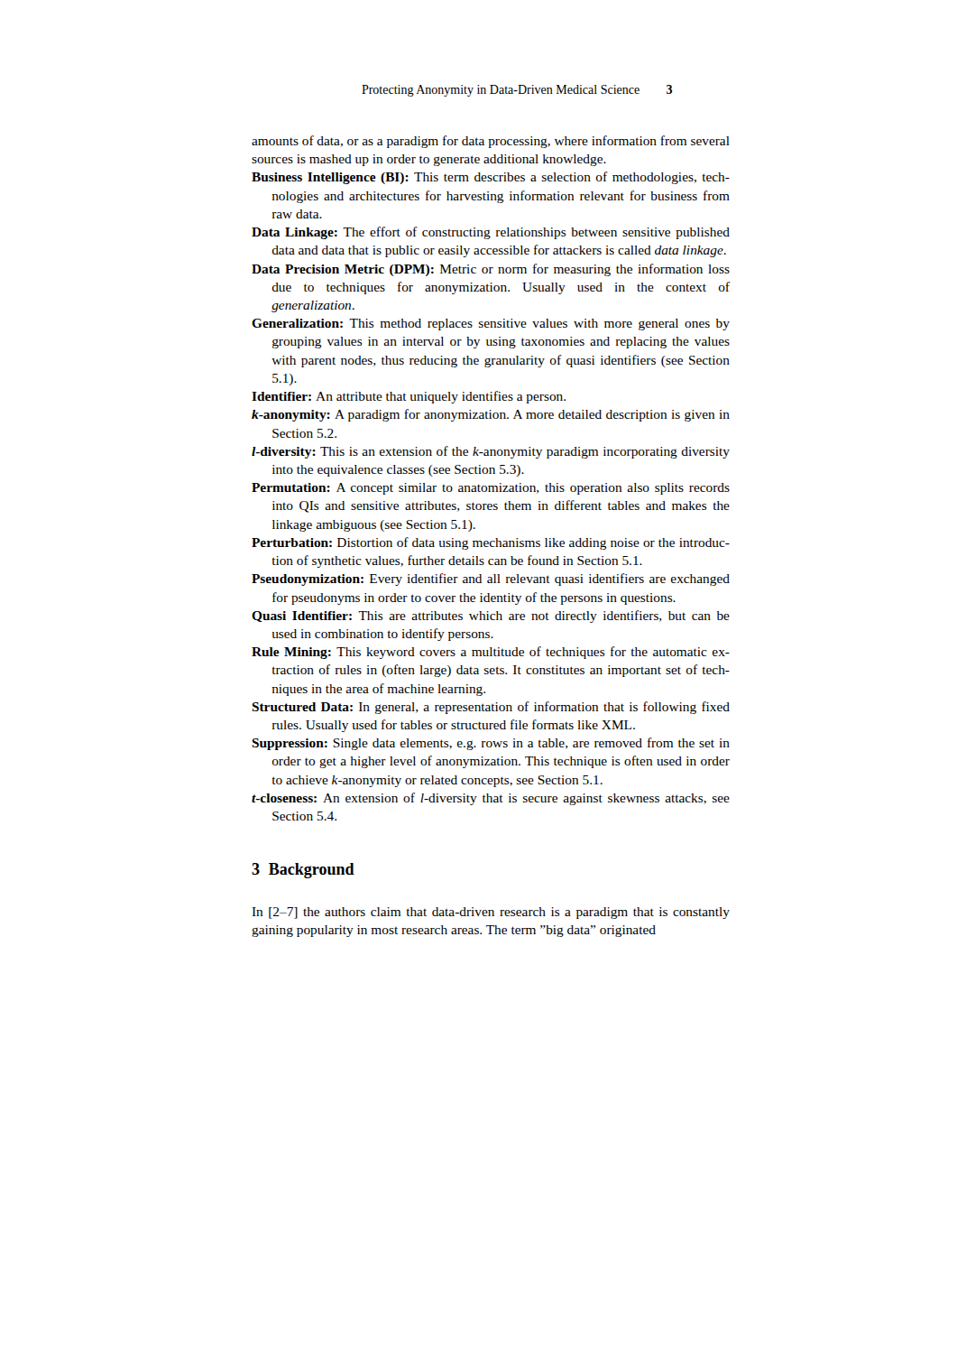Protecting Anonymity in Data-Driven Medical Science 3
amounts of data, or as a paradigm for data processing, where information from several sources is mashed up in order to generate additional knowledge.
Business Intelligence (BI):
This term describes a selection of methodologies, technologies and architectures for harvesting information relevant for business from raw data.
Data Linkage:
The effort of constructing relationships between sensitive published data and data that is public or easily accessible for attackers is called data linkage.
Data Precision Metric (DPM):
Metric or norm for measuring the information loss due to techniques for anonymization. Usually used in the context of generalization.
Generalization:
This method replaces sensitive values with more general ones by grouping values in an interval or by using taxonomies and replacing the values with parent nodes, thus reducing the granularity of quasi identifiers (see Section 5.1).
Identifier:
An attribute that uniquely identifies a person.
k-anonymity:
A paradigm for anonymization. A more detailed description is given in Section 5.2.
l-diversity:
This is an extension of the k-anonymity paradigm incorporating diversity into the equivalence classes (see Section 5.3).
Permutation:
A concept similar to anatomization, this operation also splits records into QIs and sensitive attributes, stores them in different tables and makes the linkage ambiguous (see Section 5.1).
Perturbation:
Distortion of data using mechanisms like adding noise or the introduction of synthetic values, further details can be found in Section 5.1.
Pseudonymization:
Every identifier and all relevant quasi identifiers are exchanged for pseudonyms in order to cover the identity of the persons in questions.
Quasi Identifier:
This are attributes which are not directly identifiers, but can be used in combination to identify persons.
Rule Mining:
This keyword covers a multitude of techniques for the automatic extraction of rules in (often large) data sets. It constitutes an important set of techniques in the area of machine learning.
Structured Data:
In general, a representation of information that is following fixed rules. Usually used for tables or structured file formats like XML.
Suppression:
Single data elements, e.g. rows in a table, are removed from the set in order to get a higher level of anonymization. This technique is often used in order to achieve k-anonymity or related concepts, see Section 5.1.
t-closeness:
An extension of l-diversity that is secure against skewness attacks, see Section 5.4.
3 Background
In [2–7] the authors claim that data-driven research is a paradigm that is constantly gaining popularity in most research areas. The term ”big data” originated